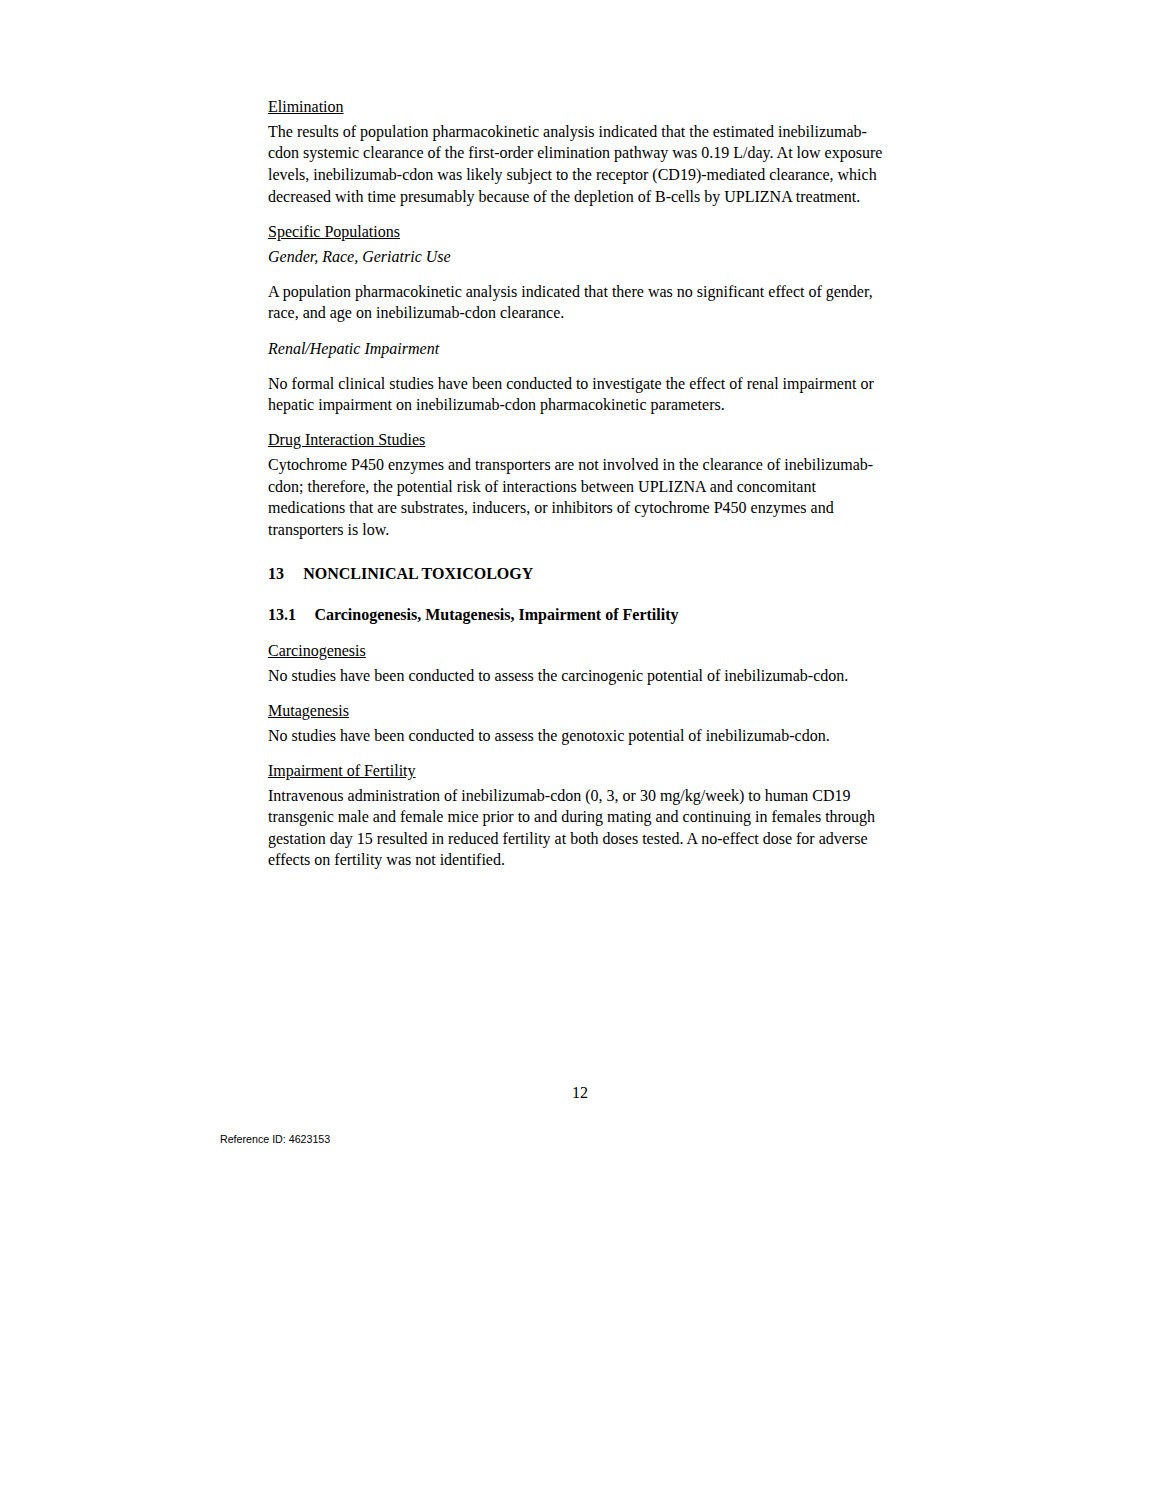Elimination
The results of population pharmacokinetic analysis indicated that the estimated inebilizumab-cdon systemic clearance of the first-order elimination pathway was 0.19 L/day. At low exposure levels, inebilizumab-cdon was likely subject to the receptor (CD19)-mediated clearance, which decreased with time presumably because of the depletion of B-cells by UPLIZNA treatment.
Specific Populations
Gender, Race, Geriatric Use
A population pharmacokinetic analysis indicated that there was no significant effect of gender, race, and age on inebilizumab-cdon clearance.
Renal/Hepatic Impairment
No formal clinical studies have been conducted to investigate the effect of renal impairment or hepatic impairment on inebilizumab-cdon pharmacokinetic parameters.
Drug Interaction Studies
Cytochrome P450 enzymes and transporters are not involved in the clearance of inebilizumab-cdon; therefore, the potential risk of interactions between UPLIZNA and concomitant medications that are substrates, inducers, or inhibitors of cytochrome P450 enzymes and transporters is low.
13 NONCLINICAL TOXICOLOGY
13.1 Carcinogenesis, Mutagenesis, Impairment of Fertility
Carcinogenesis
No studies have been conducted to assess the carcinogenic potential of inebilizumab-cdon.
Mutagenesis
No studies have been conducted to assess the genotoxic potential of inebilizumab-cdon.
Impairment of Fertility
Intravenous administration of inebilizumab-cdon (0, 3, or 30 mg/kg/week) to human CD19 transgenic male and female mice prior to and during mating and continuing in females through gestation day 15 resulted in reduced fertility at both doses tested. A no-effect dose for adverse effects on fertility was not identified.
12
Reference ID: 4623153